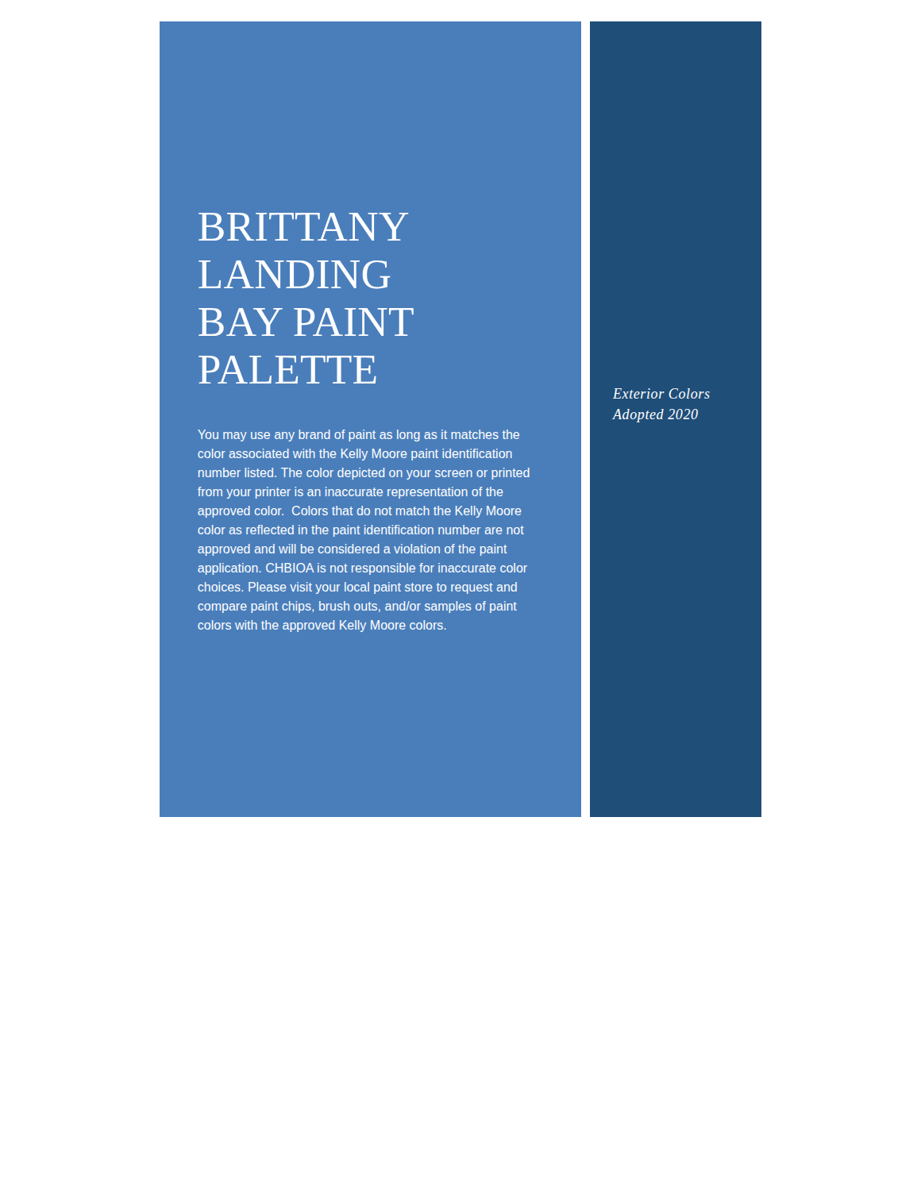BRITTANY LANDING
BAY PAINT PALETTE
You may use any brand of paint as long as it matches the color associated with the Kelly Moore paint identification number listed. The color depicted on your screen or printed from your printer is an inaccurate representation of the approved color. Colors that do not match the Kelly Moore color as reflected in the paint identification number are not approved and will be considered a violation of the paint application. CHBIOA is not responsible for inaccurate color choices. Please visit your local paint store to request and compare paint chips, brush outs, and/or samples of paint colors with the approved Kelly Moore colors.
Exterior Colors
Adopted 2020